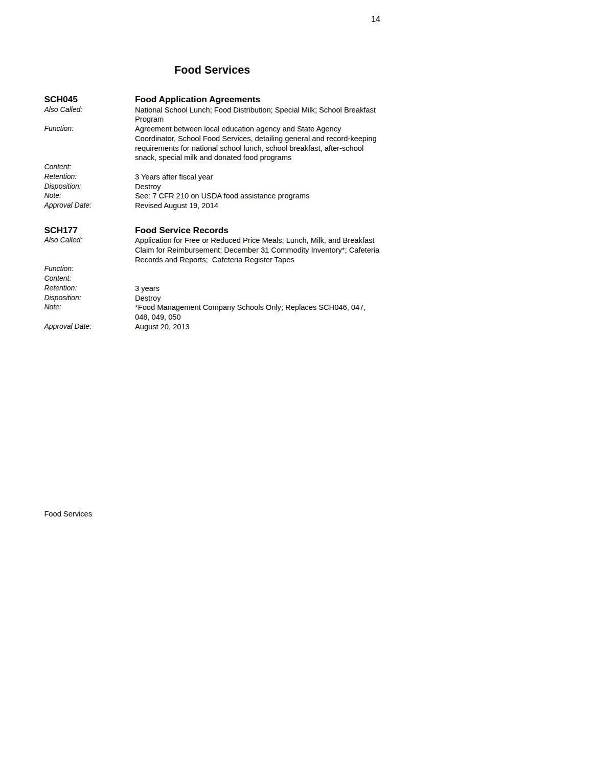14
Food Services
| SCH045 | Food Application Agreements |
| Also Called: | National School Lunch; Food Distribution; Special Milk; School Breakfast Program |
| Function: | Agreement between local education agency and State Agency Coordinator, School Food Services, detailing general and record-keeping requirements for national school lunch, school breakfast, after-school snack, special milk and donated food programs |
| Content: | |
| Retention: | 3 Years after fiscal year |
| Disposition: | Destroy |
| Note: | See: 7 CFR 210 on USDA food assistance programs |
| Approval Date: | Revised August 19, 2014 |
| SCH177 | Food Service Records |
| Also Called: | Application for Free or Reduced Price Meals; Lunch, Milk, and Breakfast Claim for Reimbursement; December 31 Commodity Inventory*; Cafeteria Records and Reports; Cafeteria Register Tapes |
| Function: | |
| Content: | |
| Retention: | 3 years |
| Disposition: | Destroy |
| Note: | *Food Management Company Schools Only; Replaces SCH046, 047, 048, 049, 050 |
| Approval Date: | August 20, 2013 |
Food Services